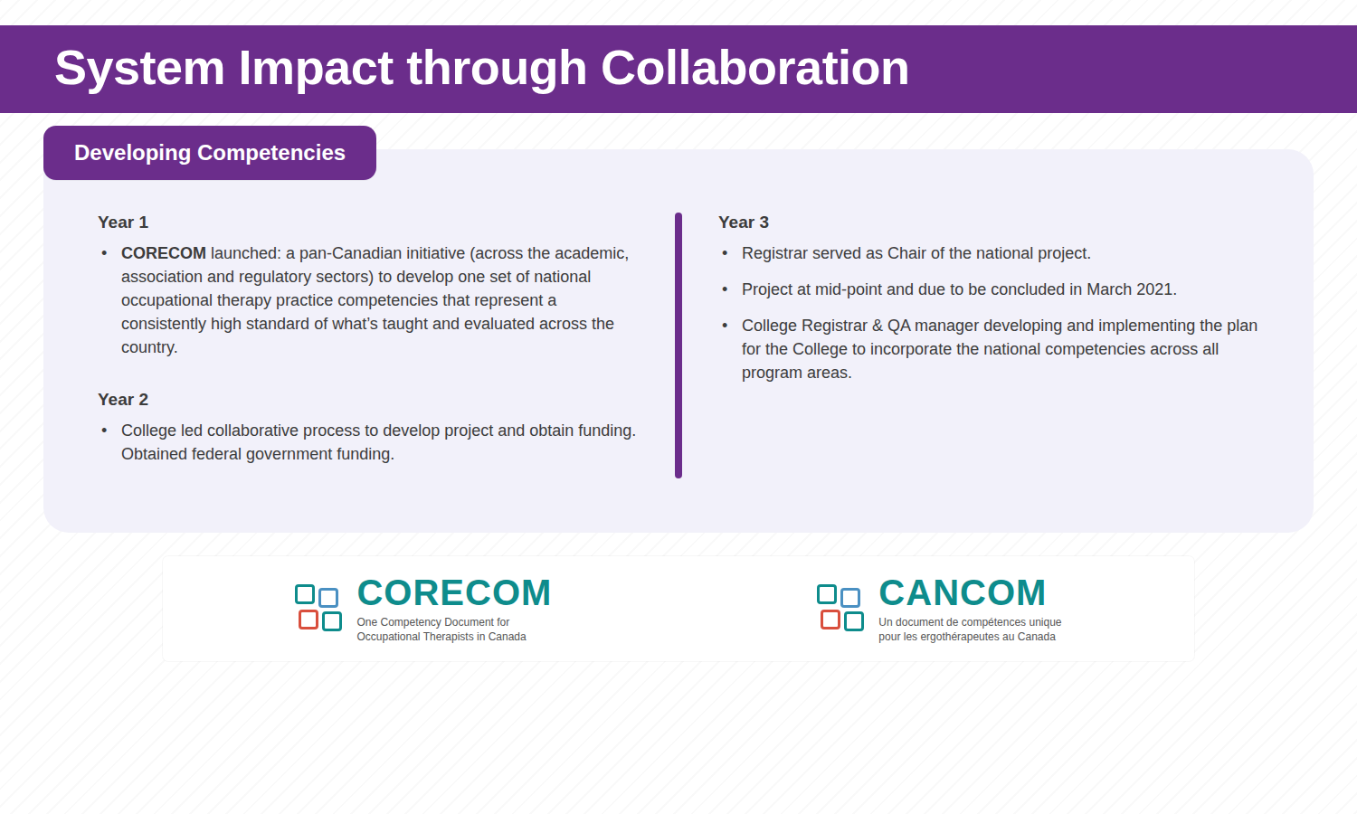System Impact through Collaboration
Developing Competencies
Year 1
CORECOM launched: a pan-Canadian initiative (across the academic, association and regulatory sectors) to develop one set of national occupational therapy practice competencies that represent a consistently high standard of what’s taught and evaluated across the country.
Year 2
College led collaborative process to develop project and obtain funding. Obtained federal government funding.
Year 3
Registrar served as Chair of the national project.
Project at mid-point and due to be concluded in March 2021.
College Registrar & QA manager developing and implementing the plan for the College to incorporate the national competencies across all program areas.
CORECOM
One Competency Document for
Occupational Therapists in Canada
CANCOM
Un document de compétences unique
pour les ergothérapeutes au Canada